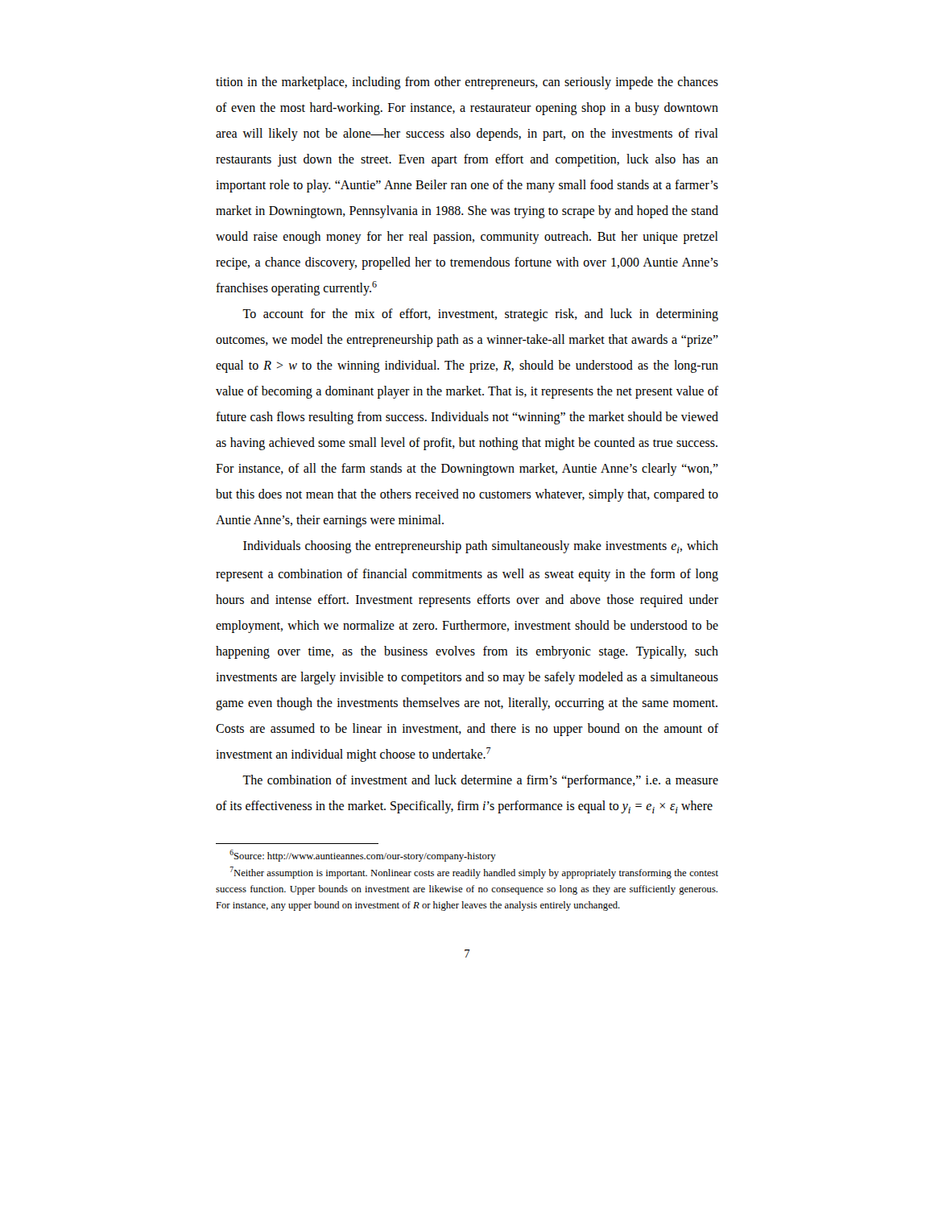tition in the marketplace, including from other entrepreneurs, can seriously impede the chances of even the most hard-working. For instance, a restaurateur opening shop in a busy downtown area will likely not be alone—her success also depends, in part, on the investments of rival restaurants just down the street. Even apart from effort and competition, luck also has an important role to play. “Auntie” Anne Beiler ran one of the many small food stands at a farmer’s market in Downingtown, Pennsylvania in 1988. She was trying to scrape by and hoped the stand would raise enough money for her real passion, community outreach. But her unique pretzel recipe, a chance discovery, propelled her to tremendous fortune with over 1,000 Auntie Anne’s franchises operating currently.6
To account for the mix of effort, investment, strategic risk, and luck in determining outcomes, we model the entrepreneurship path as a winner-take-all market that awards a “prize” equal to R > w to the winning individual. The prize, R, should be understood as the long-run value of becoming a dominant player in the market. That is, it represents the net present value of future cash flows resulting from success. Individuals not “winning” the market should be viewed as having achieved some small level of profit, but nothing that might be counted as true success. For instance, of all the farm stands at the Downingtown market, Auntie Anne’s clearly “won,” but this does not mean that the others received no customers whatever, simply that, compared to Auntie Anne’s, their earnings were minimal.
Individuals choosing the entrepreneurship path simultaneously make investments ei, which represent a combination of financial commitments as well as sweat equity in the form of long hours and intense effort. Investment represents efforts over and above those required under employment, which we normalize at zero. Furthermore, investment should be understood to be happening over time, as the business evolves from its embryonic stage. Typically, such investments are largely invisible to competitors and so may be safely modeled as a simultaneous game even though the investments themselves are not, literally, occurring at the same moment. Costs are assumed to be linear in investment, and there is no upper bound on the amount of investment an individual might choose to undertake.7
The combination of investment and luck determine a firm’s “performance,” i.e. a measure of its effectiveness in the market. Specifically, firm i’s performance is equal to yi = ei × εi where
6Source: http://www.auntieannes.com/our-story/company-history
7Neither assumption is important. Nonlinear costs are readily handled simply by appropriately transforming the contest success function. Upper bounds on investment are likewise of no consequence so long as they are sufficiently generous. For instance, any upper bound on investment of R or higher leaves the analysis entirely unchanged.
7